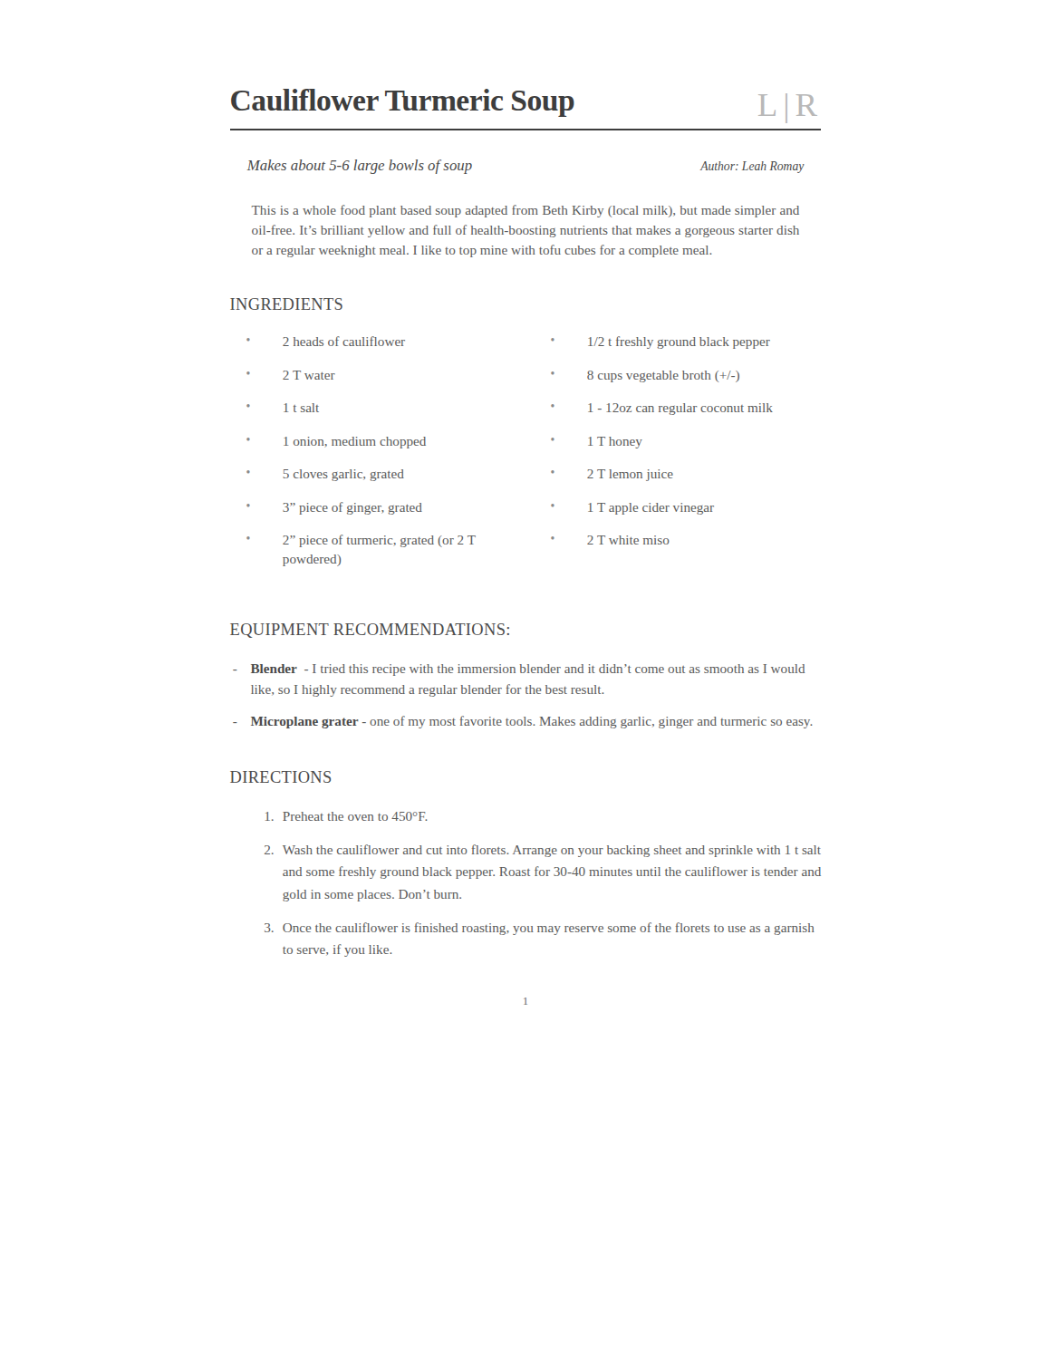Cauliflower Turmeric Soup
L|R
Makes about 5-6 large bowls of soup
Author: Leah Romay
This is a whole food plant based soup adapted from Beth Kirby (local milk), but made simpler and oil-free. It’s brilliant yellow and full of health-boosting nutrients that makes a gorgeous starter dish or a regular weeknight meal. I like to top mine with tofu cubes for a complete meal.
INGREDIENTS
2 heads of cauliflower
2 T water
1 t salt
1 onion, medium chopped
5 cloves garlic, grated
3” piece of ginger, grated
2” piece of turmeric, grated (or 2 T powdered)
1/2 t freshly ground black pepper
8 cups vegetable broth (+/-)
1 - 12oz can regular coconut milk
1 T honey
2 T lemon juice
1 T apple cider vinegar
2 T white miso
EQUIPMENT RECOMMENDATIONS:
Blender - I tried this recipe with the immersion blender and it didn’t come out as smooth as I would like, so I highly recommend a regular blender for the best result.
Microplane grater - one of my most favorite tools. Makes adding garlic, ginger and turmeric so easy.
DIRECTIONS
Preheat the oven to 450°F.
Wash the cauliflower and cut into florets. Arrange on your backing sheet and sprinkle with 1 t salt and some freshly ground black pepper. Roast for 30-40 minutes until the cauliflower is tender and gold in some places. Don’t burn.
Once the cauliflower is finished roasting, you may reserve some of the florets to use as a garnish to serve, if you like.
1